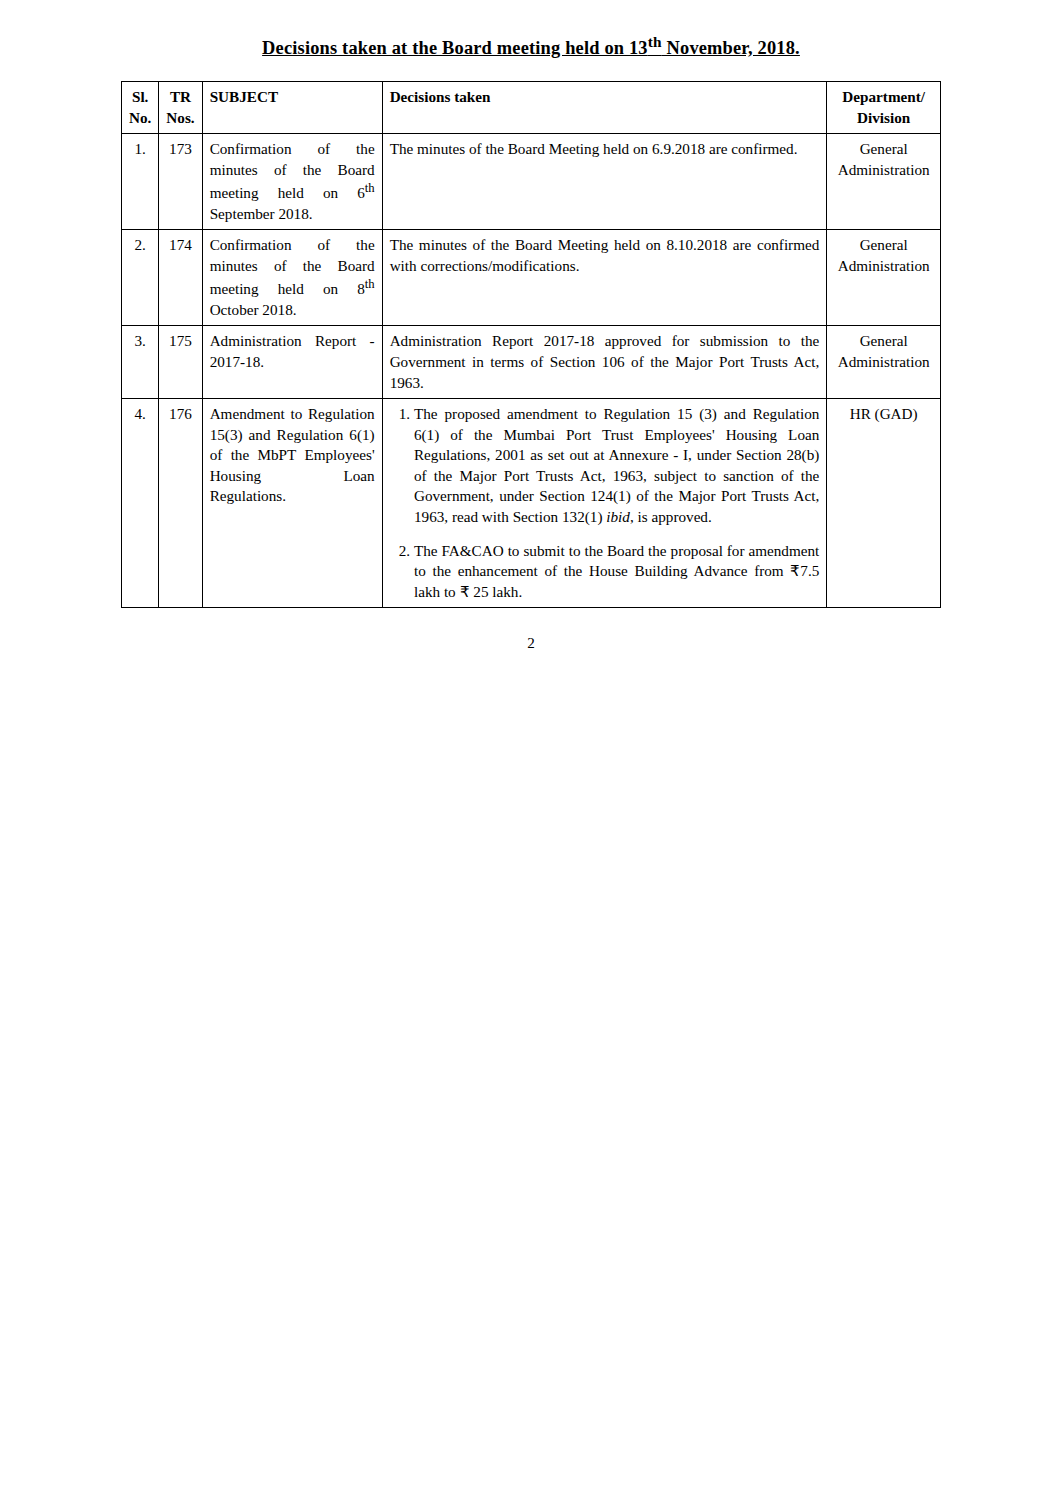Decisions taken at the Board meeting held on 13th November, 2018.
| Sl. No. | TR Nos. | SUBJECT | Decisions taken | Department/ Division |
| --- | --- | --- | --- | --- |
| 1. | 173 | Confirmation of the minutes of the Board meeting held on 6 th September 2018. | The minutes of the Board Meeting held on 6.9.2018 are confirmed. | General Administration |
| 2. | 174 | Confirmation of the minutes of the Board meeting held on 8 th October 2018. | The minutes of the Board Meeting held on 8.10.2018 are confirmed with corrections/modifications. | General Administration |
| 3. | 175 | Administration Report - 2017-18. | Administration Report 2017-18 approved for submission to the Government in terms of Section 106 of the Major Port Trusts Act, 1963. | General Administration |
| 4. | 176 | Amendment to Regulation 15(3) and Regulation 6(1) of the MbPT Employees' Housing Loan Regulations. | The proposed amendment to Regulation 15 (3) and Regulation 6(1) of the Mumbai Port Trust Employees' Housing Loan Regulations, 2001 as set out at Annexure - I, under Section 28(b) of the Major Port Trusts Act, 1963, subject to sanction of the Government, under Section 124(1) of the Major Port Trusts Act, 1963, read with Section 132(1) ibid , is approved. The FA&CAO to submit to the Board the proposal for amendment to the enhancement of the House Building Advance from ₹7.5 lakh to ₹ 25 lakh. | HR (GAD) |
2